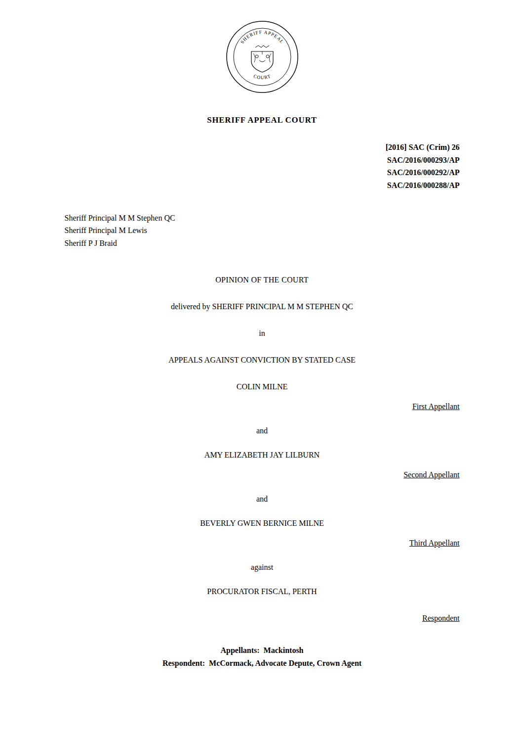SHERIFF APPEAL COURT
SHERIFF APPEAL COURT
[2016] SAC (Crim) 26
SAC/2016/000293/AP
SAC/2016/000292/AP
SAC/2016/000288/AP
Sheriff Principal M M Stephen QC
Sheriff Principal M Lewis
Sheriff P J Braid
OPINION OF THE COURT
delivered by SHERIFF PRINCIPAL M M STEPHEN QC
in
APPEALS AGAINST CONVICTION BY STATED CASE
COLIN MILNE
First Appellant
and
AMY ELIZABETH JAY LILBURN
Second Appellant
and
BEVERLY GWEN BERNICE MILNE
Third Appellant
against
PROCURATOR FISCAL, PERTH
Respondent
Appellants: Mackintosh
Respondent: McCormack, Advocate Depute, Crown Agent